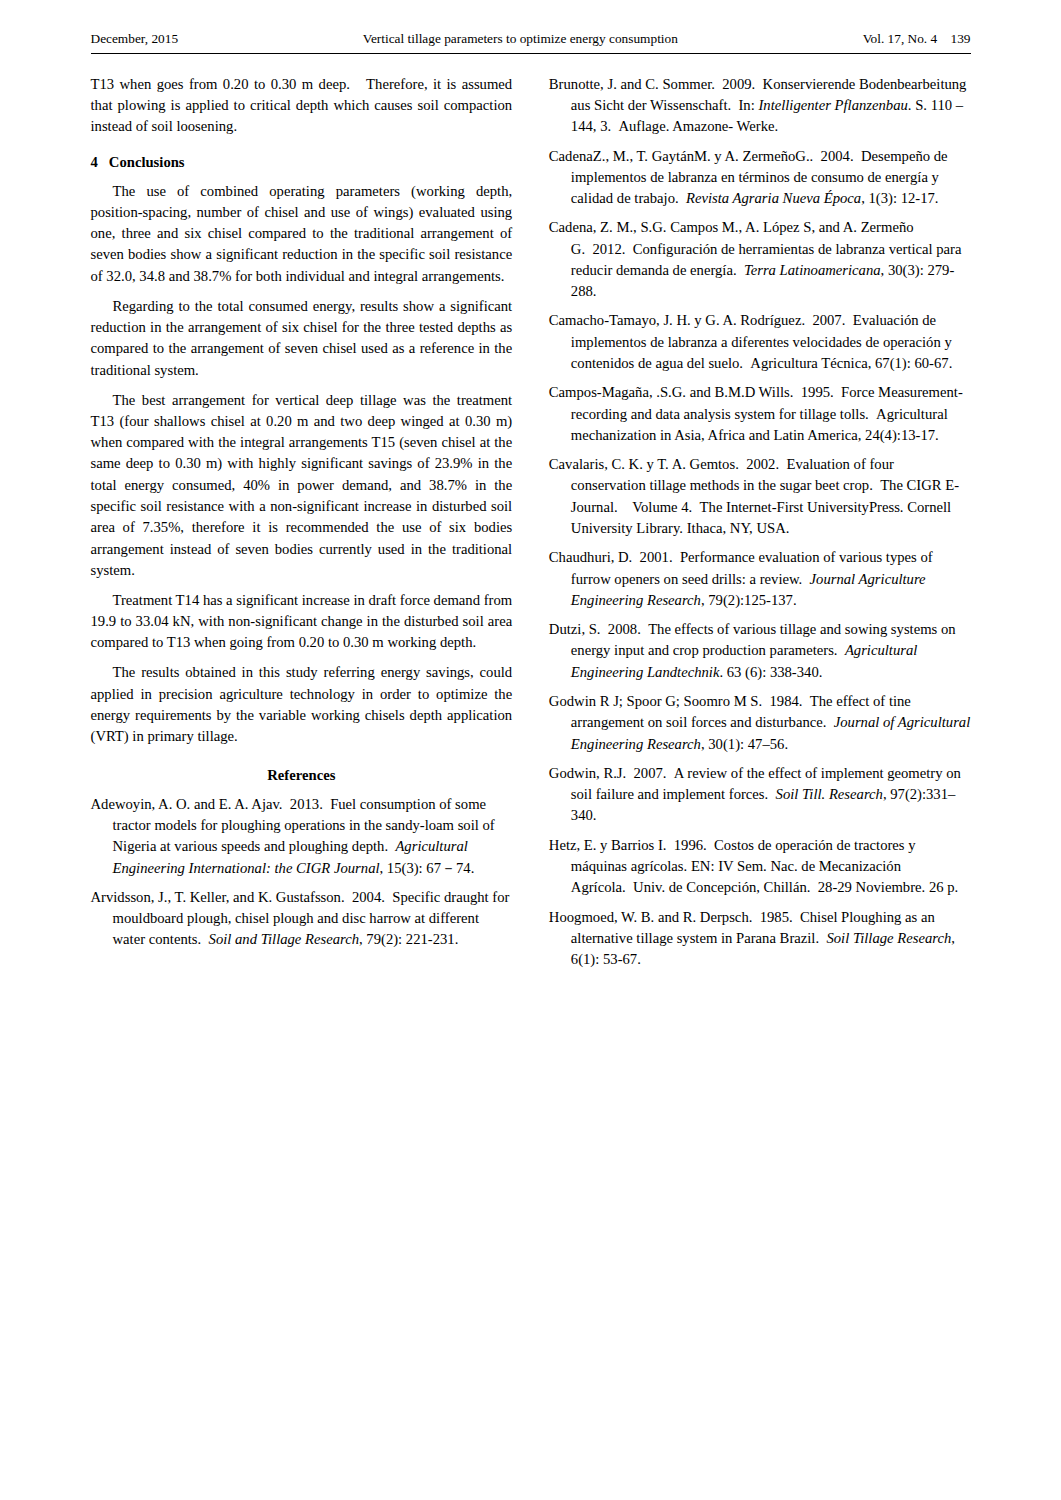December, 2015
Vertical tillage parameters to optimize energy consumption
Vol. 17, No. 4 139
T13 when goes from 0.20 to 0.30 m deep. Therefore, it is assumed that plowing is applied to critical depth which causes soil compaction instead of soil loosening.
4 Conclusions
The use of combined operating parameters (working depth, position-spacing, number of chisel and use of wings) evaluated using one, three and six chisel compared to the traditional arrangement of seven bodies show a significant reduction in the specific soil resistance of 32.0, 34.8 and 38.7% for both individual and integral arrangements.
Regarding to the total consumed energy, results show a significant reduction in the arrangement of six chisel for the three tested depths as compared to the arrangement of seven chisel used as a reference in the traditional system.
The best arrangement for vertical deep tillage was the treatment T13 (four shallows chisel at 0.20 m and two deep winged at 0.30 m) when compared with the integral arrangements T15 (seven chisel at the same deep to 0.30 m) with highly significant savings of 23.9% in the total energy consumed, 40% in power demand, and 38.7% in the specific soil resistance with a non-significant increase in disturbed soil area of 7.35%, therefore it is recommended the use of six bodies arrangement instead of seven bodies currently used in the traditional system.
Treatment T14 has a significant increase in draft force demand from 19.9 to 33.04 kN, with non-significant change in the disturbed soil area compared to T13 when going from 0.20 to 0.30 m working depth.
The results obtained in this study referring energy savings, could applied in precision agriculture technology in order to optimize the energy requirements by the variable working chisels depth application (VRT) in primary tillage.
References
Adewoyin, A. O. and E. A. Ajav. 2013. Fuel consumption of some tractor models for ploughing operations in the sandy-loam soil of Nigeria at various speeds and ploughing depth. Agricultural Engineering International: the CIGR Journal, 15(3): 67－74.
Arvidsson, J., T. Keller, and K. Gustafsson. 2004. Specific draught for mouldboard plough, chisel plough and disc harrow at different water contents. Soil and Tillage Research, 79(2): 221-231.
Brunotte, J. and C. Sommer. 2009. Konservierende Bodenbearbeitung aus Sicht der Wissenschaft. In: Intelligenter Pflanzenbau. S. 110 – 144, 3. Auflage. Amazone- Werke.
CadenaZ., M., T. GaytánM. y A. ZermeñoG.. 2004. Desempeño de implementos de labranza en términos de consumo de energía y calidad de trabajo. Revista Agraria Nueva Época, 1(3): 12-17.
Cadena, Z. M., S.G. Campos M., A. López S, and A. Zermeño G. 2012. Configuración de herramientas de labranza vertical para reducir demanda de energía. Terra Latinoamericana, 30(3): 279-288.
Camacho-Tamayo, J. H. y G. A. Rodríguez. 2007. Evaluación de implementos de labranza a diferentes velocidades de operación y contenidos de agua del suelo. Agricultura Técnica, 67(1): 60-67.
Campos-Magaña, .S.G. and B.M.D Wills. 1995. Force Measurement-recording and data analysis system for tillage tolls. Agricultural mechanization in Asia, Africa and Latin America, 24(4):13-17.
Cavalaris, C. K. y T. A. Gemtos. 2002. Evaluation of four conservation tillage methods in the sugar beet crop. The CIGR E-Journal. Volume 4. The Internet-First UniversityPress. Cornell University Library. Ithaca, NY, USA.
Chaudhuri, D. 2001. Performance evaluation of various types of furrow openers on seed drills: a review. Journal Agriculture Engineering Research, 79(2):125-137.
Dutzi, S. 2008. The effects of various tillage and sowing systems on energy input and crop production parameters. Agricultural Engineering Landtechnik. 63 (6): 338-340.
Godwin R J; Spoor G; Soomro M S. 1984. The effect of tine arrangement on soil forces and disturbance. Journal of Agricultural Engineering Research, 30(1): 47–56.
Godwin, R.J. 2007. A review of the effect of implement geometry on soil failure and implement forces. Soil Till. Research, 97(2):331–340.
Hetz, E. y Barrios I. 1996. Costos de operación de tractores y máquinas agrícolas. EN: IV Sem. Nac. de Mecanización Agrícola. Univ. de Concepción, Chillán. 28-29 Noviembre. 26 p.
Hoogmoed, W. B. and R. Derpsch. 1985. Chisel Ploughing as an alternative tillage system in Parana Brazil. Soil Tillage Research, 6(1): 53-67.